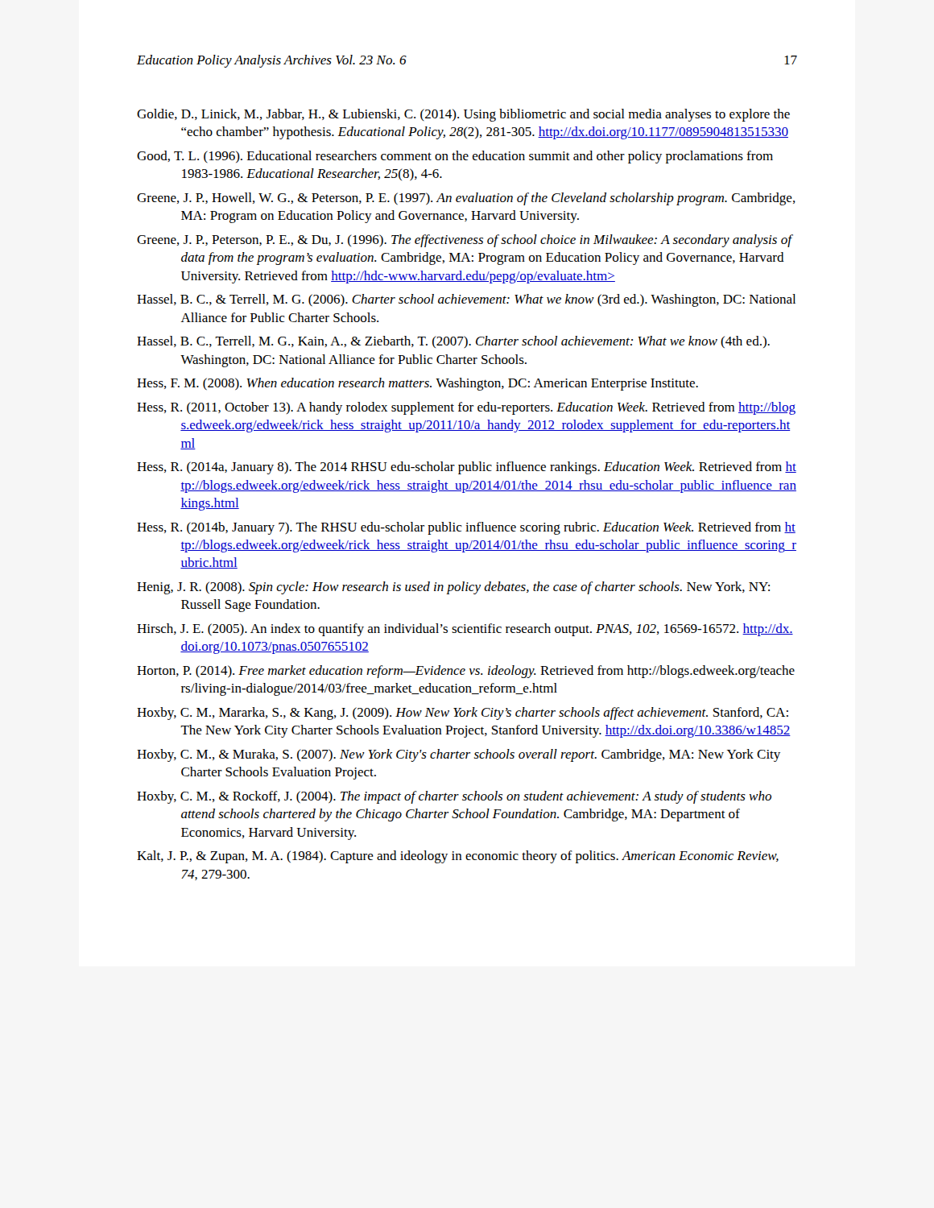Education Policy Analysis Archives Vol. 23 No. 6 17
Goldie, D., Linick, M., Jabbar, H., & Lubienski, C. (2014). Using bibliometric and social media analyses to explore the “echo chamber” hypothesis. Educational Policy, 28(2), 281-305. http://dx.doi.org/10.1177/0895904813515330
Good, T. L. (1996). Educational researchers comment on the education summit and other policy proclamations from 1983-1986. Educational Researcher, 25(8), 4-6.
Greene, J. P., Howell, W. G., & Peterson, P. E. (1997). An evaluation of the Cleveland scholarship program. Cambridge, MA: Program on Education Policy and Governance, Harvard University.
Greene, J. P., Peterson, P. E., & Du, J. (1996). The effectiveness of school choice in Milwaukee: A secondary analysis of data from the program’s evaluation. Cambridge, MA: Program on Education Policy and Governance, Harvard University. Retrieved from http://hdc-www.harvard.edu/pepg/op/evaluate.htm>
Hassel, B. C., & Terrell, M. G. (2006). Charter school achievement: What we know (3rd ed.). Washington, DC: National Alliance for Public Charter Schools.
Hassel, B. C., Terrell, M. G., Kain, A., & Ziebarth, T. (2007). Charter school achievement: What we know (4th ed.). Washington, DC: National Alliance for Public Charter Schools.
Hess, F. M. (2008). When education research matters. Washington, DC: American Enterprise Institute.
Hess, R. (2011, October 13). A handy rolodex supplement for edu-reporters. Education Week. Retrieved from http://blogs.edweek.org/edweek/rick_hess_straight_up/2011/10/a_handy_2012_rolodex_supplement_for_edu-reporters.html
Hess, R. (2014a, January 8). The 2014 RHSU edu-scholar public influence rankings. Education Week. Retrieved from http://blogs.edweek.org/edweek/rick_hess_straight_up/2014/01/the_2014_rhsu_edu-scholar_public_influence_rankings.html
Hess, R. (2014b, January 7). The RHSU edu-scholar public influence scoring rubric. Education Week. Retrieved from http://blogs.edweek.org/edweek/rick_hess_straight_up/2014/01/the_rhsu_edu-scholar_public_influence_scoring_rubric.html
Henig, J. R. (2008). Spin cycle: How research is used in policy debates, the case of charter schools. New York, NY: Russell Sage Foundation.
Hirsch, J. E. (2005). An index to quantify an individual’s scientific research output. PNAS, 102, 16569-16572. http://dx.doi.org/10.1073/pnas.0507655102
Horton, P. (2014). Free market education reform—Evidence vs. ideology. Retrieved from http://blogs.edweek.org/teachers/living-in-dialogue/2014/03/free_market_education_reform_e.html
Hoxby, C. M., Mararka, S., & Kang, J. (2009). How New York City’s charter schools affect achievement. Stanford, CA: The New York City Charter Schools Evaluation Project, Stanford University. http://dx.doi.org/10.3386/w14852
Hoxby, C. M., & Muraka, S. (2007). New York City's charter schools overall report. Cambridge, MA: New York City Charter Schools Evaluation Project.
Hoxby, C. M., & Rockoff, J. (2004). The impact of charter schools on student achievement: A study of students who attend schools chartered by the Chicago Charter School Foundation. Cambridge, MA: Department of Economics, Harvard University.
Kalt, J. P., & Zupan, M. A. (1984). Capture and ideology in economic theory of politics. American Economic Review, 74, 279-300.